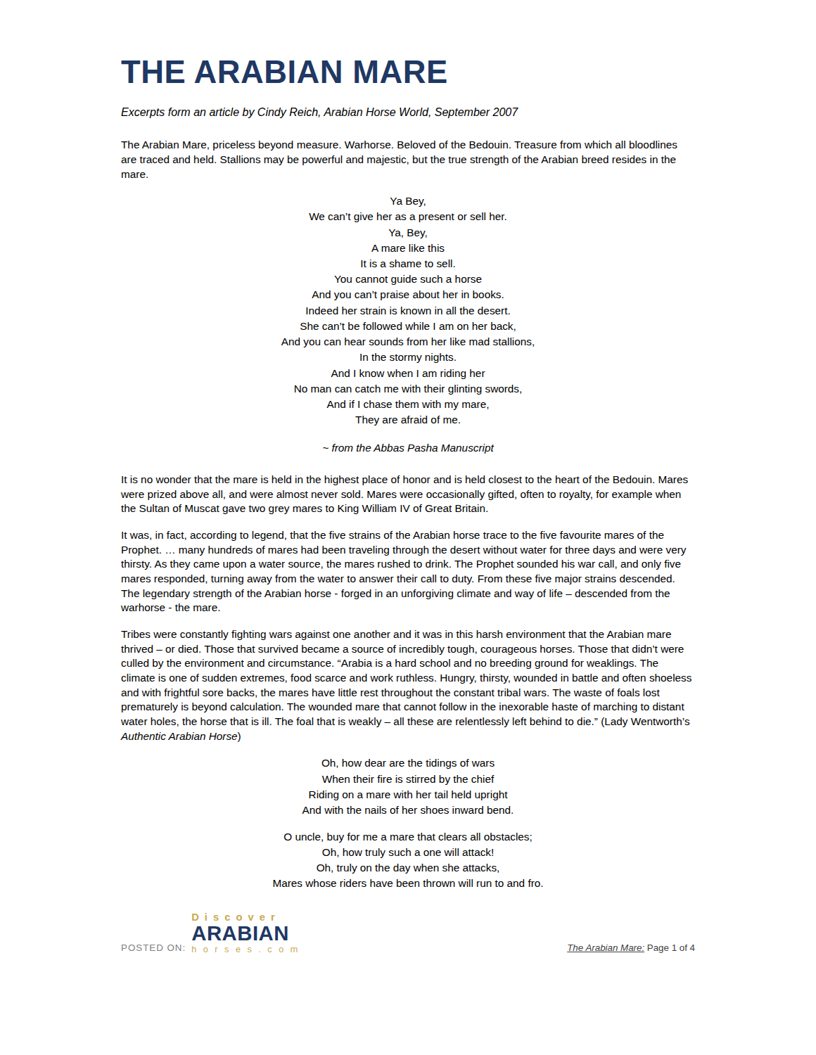THE ARABIAN MARE
Excerpts form an article by Cindy Reich, Arabian Horse World, September 2007
The Arabian Mare, priceless beyond measure. Warhorse. Beloved of the Bedouin. Treasure from which all bloodlines are traced and held. Stallions may be powerful and majestic, but the true strength of the Arabian breed resides in the mare.
Ya Bey,
We can’t give her as a present or sell her.
Ya, Bey,
A mare like this
It is a shame to sell.
You cannot guide such a horse
And you can’t praise about her in books.
Indeed her strain is known in all the desert.
She can’t be followed while I am on her back,
And you can hear sounds from her like mad stallions,
In the stormy nights.
And I know when I am riding her
No man can catch me with their glinting swords,
And if I chase them with my mare,
They are afraid of me.
~ from the Abbas Pasha Manuscript
It is no wonder that the mare is held in the highest place of honor and is held closest to the heart of the Bedouin. Mares were prized above all, and were almost never sold. Mares were occasionally gifted, often to royalty, for example when the Sultan of Muscat gave two grey mares to King William IV of Great Britain.
It was, in fact, according to legend, that the five strains of the Arabian horse trace to the five favourite mares of the Prophet. … many hundreds of mares had been traveling through the desert without water for three days and were very thirsty. As they came upon a water source, the mares rushed to drink. The Prophet sounded his war call, and only five mares responded, turning away from the water to answer their call to duty. From these five major strains descended. The legendary strength of the Arabian horse - forged in an unforgiving climate and way of life – descended from the warhorse - the mare.
Tribes were constantly fighting wars against one another and it was in this harsh environment that the Arabian mare thrived – or died. Those that survived became a source of incredibly tough, courageous horses. Those that didn’t were culled by the environment and circumstance. “Arabia is a hard school and no breeding ground for weaklings. The climate is one of sudden extremes, food scarce and work ruthless. Hungry, thirsty, wounded in battle and often shoeless and with frightful sore backs, the mares have little rest throughout the constant tribal wars. The waste of foals lost prematurely is beyond calculation. The wounded mare that cannot follow in the inexorable haste of marching to distant water holes, the horse that is ill. The foal that is weakly – all these are relentlessly left behind to die.” (Lady Wentworth’s Authentic Arabian Horse)
Oh, how dear are the tidings of wars
When their fire is stirred by the chief
Riding on a mare with her tail held upright
And with the nails of her shoes inward bend.
O uncle, buy for me a mare that clears all obstacles;
Oh, how truly such a one will attack!
Oh, truly on the day when she attacks,
Mares whose riders have been thrown will run to and fro.
POSTED ON: D i s c o v e r
ARABIAN
h o r s e s . c o m
The Arabian Mare: Page 1 of 4